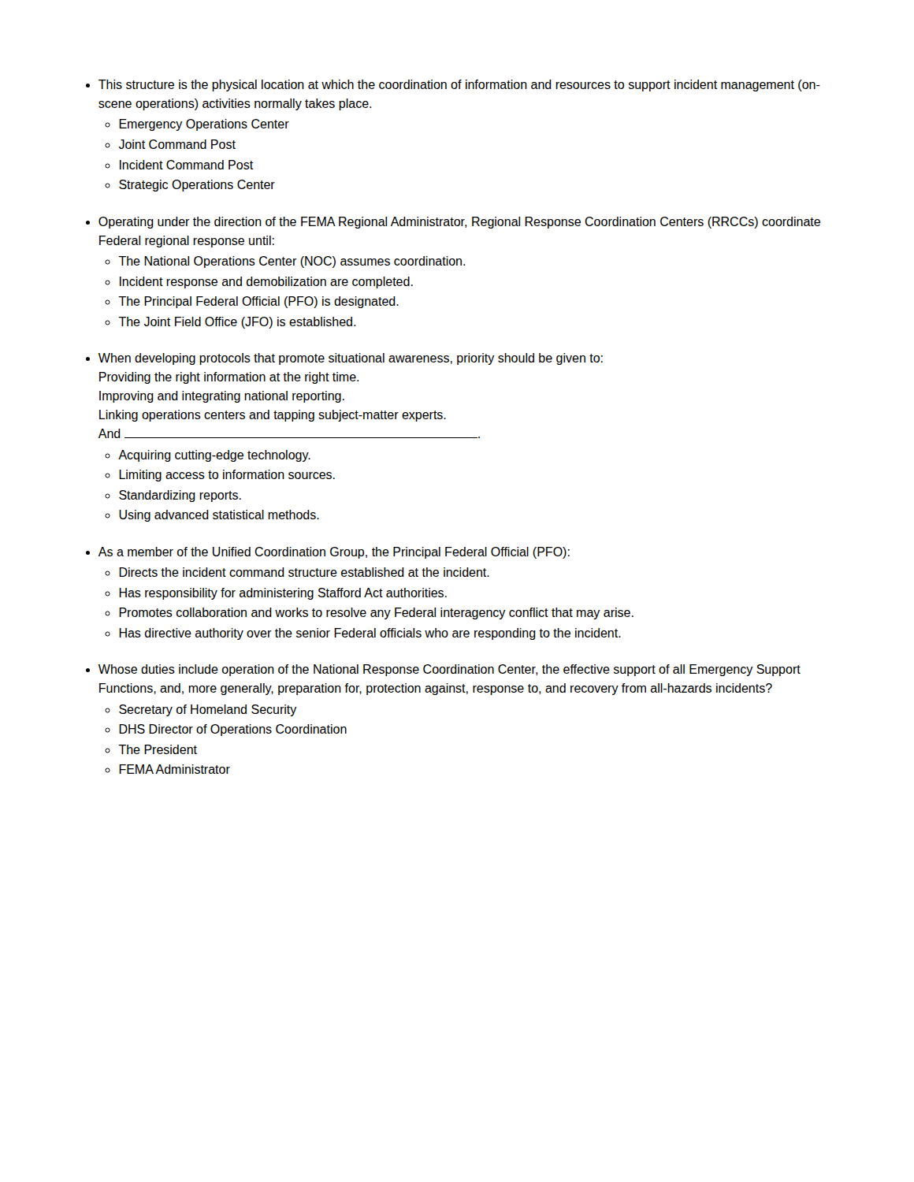This structure is the physical location at which the coordination of information and resources to support incident management (on-scene operations) activities normally takes place.
Emergency Operations Center
Joint Command Post
Incident Command Post
Strategic Operations Center
Operating under the direction of the FEMA Regional Administrator, Regional Response Coordination Centers (RRCCs) coordinate Federal regional response until:
The National Operations Center (NOC) assumes coordination.
Incident response and demobilization are completed.
The Principal Federal Official (PFO) is designated.
The Joint Field Office (JFO) is established.
When developing protocols that promote situational awareness, priority should be given to:
Providing the right information at the right time.
Improving and integrating national reporting.
Linking operations centers and tapping subject-matter experts.
And .
Acquiring cutting-edge technology.
Limiting access to information sources.
Standardizing reports.
Using advanced statistical methods.
As a member of the Unified Coordination Group, the Principal Federal Official (PFO):
Directs the incident command structure established at the incident.
Has responsibility for administering Stafford Act authorities.
Promotes collaboration and works to resolve any Federal interagency conflict that may arise.
Has directive authority over the senior Federal officials who are responding to the incident.
Whose duties include operation of the National Response Coordination Center, the effective support of all Emergency Support Functions, and, more generally, preparation for, protection against, response to, and recovery from all-hazards incidents?
Secretary of Homeland Security
DHS Director of Operations Coordination
The President
FEMA Administrator